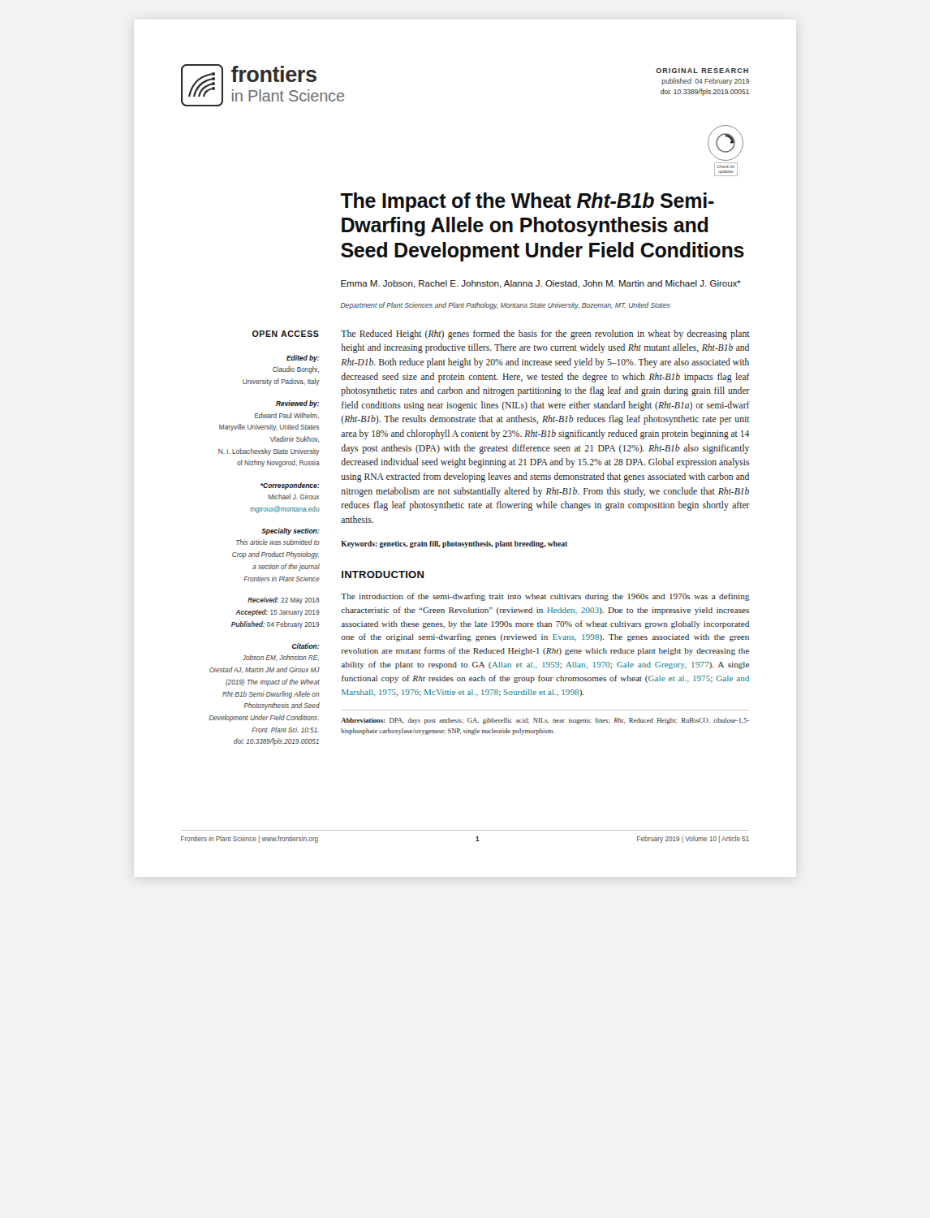frontiers
in Plant Science
ORIGINAL RESEARCH
published: 04 February 2019
doi: 10.3389/fpls.2019.00051
Check for
updates
The Impact of the Wheat Rht-B1b Semi-Dwarfing Allele on Photosynthesis and Seed Development Under Field Conditions
Emma M. Jobson, Rachel E. Johnston, Alanna J. Oiestad, John M. Martin and Michael J. Giroux*
Department of Plant Sciences and Plant Pathology, Montana State University, Bozeman, MT, United States
OPEN ACCESS
Edited by:
Claudio Bonghi,
University of Padova, Italy
Reviewed by:
Edward Paul Wilhelm,
Maryville University, United States
Vladimir Sukhov,
N. I. Lobachevsky State University
of Nizhny Novgorod, Russia
*Correspondence:
Michael J. Giroux
mgiroux@montana.edu
Specialty section:
This article was submitted to
Crop and Product Physiology,
a section of the journal
Frontiers in Plant Science
Received: 22 May 2018
Accepted: 15 January 2019
Published: 04 February 2019
Citation:
Jobson EM, Johnston RE,
Oiestad AJ, Martin JM and Giroux MJ
(2019) The Impact of the Wheat
Rht-B1b Semi-Dwarfing Allele on
Photosynthesis and Seed
Development Under Field Conditions.
Front. Plant Sci. 10:51.
doi: 10.3389/fpls.2019.00051
The Reduced Height (Rht) genes formed the basis for the green revolution in wheat by decreasing plant height and increasing productive tillers. There are two current widely used Rht mutant alleles, Rht-B1b and Rht-D1b. Both reduce plant height by 20% and increase seed yield by 5–10%. They are also associated with decreased seed size and protein content. Here, we tested the degree to which Rht-B1b impacts flag leaf photosynthetic rates and carbon and nitrogen partitioning to the flag leaf and grain during grain fill under field conditions using near isogenic lines (NILs) that were either standard height (Rht-B1a) or semi-dwarf (Rht-B1b). The results demonstrate that at anthesis, Rht-B1b reduces flag leaf photosynthetic rate per unit area by 18% and chlorophyll A content by 23%. Rht-B1b significantly reduced grain protein beginning at 14 days post anthesis (DPA) with the greatest difference seen at 21 DPA (12%). Rht-B1b also significantly decreased individual seed weight beginning at 21 DPA and by 15.2% at 28 DPA. Global expression analysis using RNA extracted from developing leaves and stems demonstrated that genes associated with carbon and nitrogen metabolism are not substantially altered by Rht-B1b. From this study, we conclude that Rht-B1b reduces flag leaf photosynthetic rate at flowering while changes in grain composition begin shortly after anthesis.
Keywords: genetics, grain fill, photosynthesis, plant breeding, wheat
INTRODUCTION
The introduction of the semi-dwarfing trait into wheat cultivars during the 1960s and 1970s was a defining characteristic of the “Green Revolution” (reviewed in Hedden, 2003). Due to the impressive yield increases associated with these genes, by the late 1990s more than 70% of wheat cultivars grown globally incorporated one of the original semi-dwarfing genes (reviewed in Evans, 1998). The genes associated with the green revolution are mutant forms of the Reduced Height-1 (Rht) gene which reduce plant height by decreasing the ability of the plant to respond to GA (Allan et al., 1959; Allan, 1970; Gale and Gregory, 1977). A single functional copy of Rht resides on each of the group four chromosomes of wheat (Gale et al., 1975; Gale and Marshall, 1975, 1976; McVittie et al., 1978; Sourdille et al., 1998).
Abbreviations: DPA, days post anthesis; GA, gibberellic acid; NILs, near isogenic lines; Rht, Reduced Height; RuBisCO, ribulose-1,5-bisphosphate carboxylase/oxygenase; SNP, single nucleotide polymorphism.
Frontiers in Plant Science | www.frontiersin.org
1
February 2019 | Volume 10 | Article 51